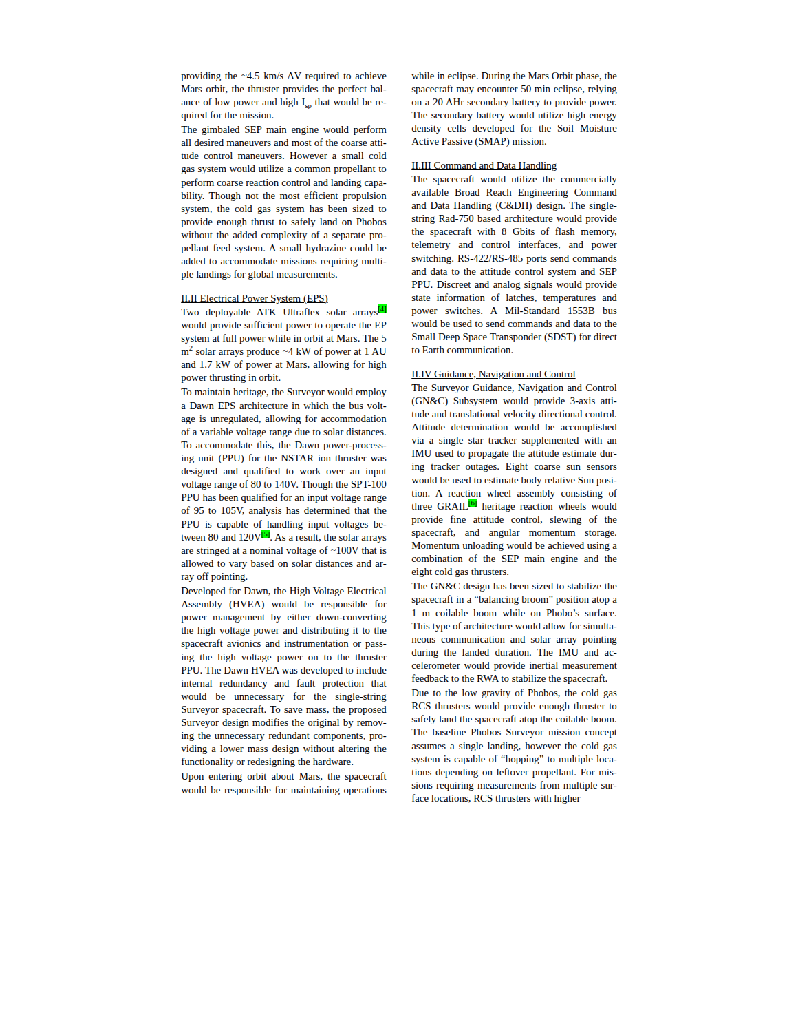providing the ~4.5 km/s ΔV required to achieve Mars orbit, the thruster provides the perfect balance of low power and high Isp that would be required for the mission.
The gimbaled SEP main engine would perform all desired maneuvers and most of the coarse attitude control maneuvers. However a small cold gas system would utilize a common propellant to perform coarse reaction control and landing capability. Though not the most efficient propulsion system, the cold gas system has been sized to provide enough thrust to safely land on Phobos without the added complexity of a separate propellant feed system. A small hydrazine could be added to accommodate missions requiring multiple landings for global measurements.
II.II Electrical Power System (EPS)
Two deployable ATK Ultraflex solar arrays[4] would provide sufficient power to operate the EP system at full power while in orbit at Mars. The 5 m2 solar arrays produce ~4 kW of power at 1 AU and 1.7 kW of power at Mars, allowing for high power thrusting in orbit.
To maintain heritage, the Surveyor would employ a Dawn EPS architecture in which the bus voltage is unregulated, allowing for accommodation of a variable voltage range due to solar distances. To accommodate this, the Dawn power-processing unit (PPU) for the NSTAR ion thruster was designed and qualified to work over an input voltage range of 80 to 140V. Though the SPT-100 PPU has been qualified for an input voltage range of 95 to 105V, analysis has determined that the PPU is capable of handling input voltages between 80 and 120V[5]. As a result, the solar arrays are stringed at a nominal voltage of ~100V that is allowed to vary based on solar distances and array off pointing.
Developed for Dawn, the High Voltage Electrical Assembly (HVEA) would be responsible for power management by either down-converting the high voltage power and distributing it to the spacecraft avionics and instrumentation or passing the high voltage power on to the thruster PPU. The Dawn HVEA was developed to include internal redundancy and fault protection that would be unnecessary for the single-string Surveyor spacecraft. To save mass, the proposed Surveyor design modifies the original by removing the unnecessary redundant components, providing a lower mass design without altering the functionality or redesigning the hardware.
Upon entering orbit about Mars, the spacecraft would be responsible for maintaining operations while in eclipse. During the Mars Orbit phase, the spacecraft may encounter 50 min eclipse, relying on a 20 AHr secondary battery to provide power. The secondary battery would utilize high energy density cells developed for the Soil Moisture Active Passive (SMAP) mission.
II.III Command and Data Handling
The spacecraft would utilize the commercially available Broad Reach Engineering Command and Data Handling (C&DH) design. The single-string Rad-750 based architecture would provide the spacecraft with 8 Gbits of flash memory, telemetry and control interfaces, and power switching. RS-422/RS-485 ports send commands and data to the attitude control system and SEP PPU. Discreet and analog signals would provide state information of latches, temperatures and power switches. A Mil-Standard 1553B bus would be used to send commands and data to the Small Deep Space Transponder (SDST) for direct to Earth communication.
II.IV Guidance, Navigation and Control
The Surveyor Guidance, Navigation and Control (GN&C) Subsystem would provide 3-axis attitude and translational velocity directional control. Attitude determination would be accomplished via a single star tracker supplemented with an IMU used to propagate the attitude estimate during tracker outages. Eight coarse sun sensors would be used to estimate body relative Sun position. A reaction wheel assembly consisting of three GRAIL[6] heritage reaction wheels would provide fine attitude control, slewing of the spacecraft, and angular momentum storage. Momentum unloading would be achieved using a combination of the SEP main engine and the eight cold gas thrusters.
The GN&C design has been sized to stabilize the spacecraft in a “balancing broom” position atop a 1 m coilable boom while on Phobo’s surface. This type of architecture would allow for simultaneous communication and solar array pointing during the landed duration. The IMU and accelerometer would provide inertial measurement feedback to the RWA to stabilize the spacecraft.
Due to the low gravity of Phobos, the cold gas RCS thrusters would provide enough thruster to safely land the spacecraft atop the coilable boom. The baseline Phobos Surveyor mission concept assumes a single landing, however the cold gas system is capable of “hopping” to multiple locations depending on leftover propellant. For missions requiring measurements from multiple surface locations, RCS thrusters with higher